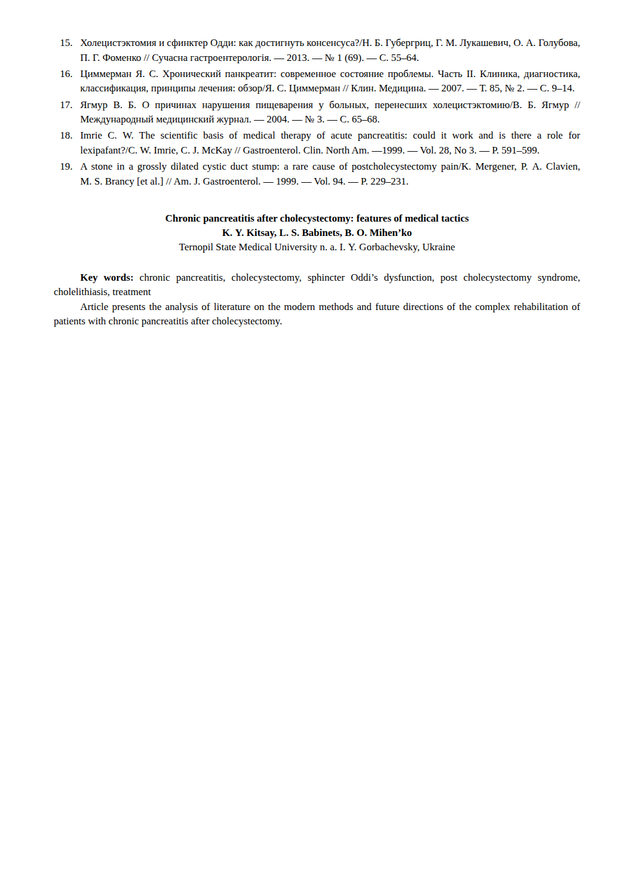Холецистэктомия и сфинктер Одди: как достигнуть консенсуса?/Н. Б. Губергриц, Г. М. Лукашевич, О. А. Голубова, П. Г. Фоменко // Сучасна гастроентерологія. — 2013. — № 1 (69). — С. 55–64.
Циммерман Я. С. Хронический панкреатит: современное состояние проблемы. Часть II. Клиника, диагностика, классификация, принципы лечения: обзор/Я. С. Циммерман // Клин. Медицина. — 2007. — Т. 85, № 2. — С. 9–14.
Ягмур В. Б. О причинах нарушения пищеварения у больных, перенесших холецистэктомию/В. Б. Ягмур // Международный медицинский журнал. — 2004. — № 3. — С. 65–68.
Imrie C. W. The scientific basis of medical therapy of acute pancreatitis: could it work and is there a role for lexipafant?/C. W. Imrie, C. J. McKay // Gastroenterol. Clin. North Am. —1999. — Vol. 28, No 3. — P. 591–599.
A stone in a grossly dilated cystic duct stump: a rare cause of postcholecystectomy pain/K. Mergener, P. A. Clavien, M. S. Brancy [et al.] // Am. J. Gastroenterol. — 1999. — Vol. 94. — P. 229–231.
Chronic pancreatitis after cholecystectomy: features of medical tactics
K. Y. Kitsay, L. S. Babinets, B. O. Mihen’ko
Ternopil State Medical University n. a. I. Y. Gorbachevsky, Ukraine
Key words: chronic pancreatitis, cholecystectomy, sphincter Oddi’s dysfunction, post cholecystectomy syndrome, cholelithiasis, treatment
Article presents the analysis of literature on the modern methods and future directions of the complex rehabilitation of patients with chronic pancreatitis after cholecystectomy.